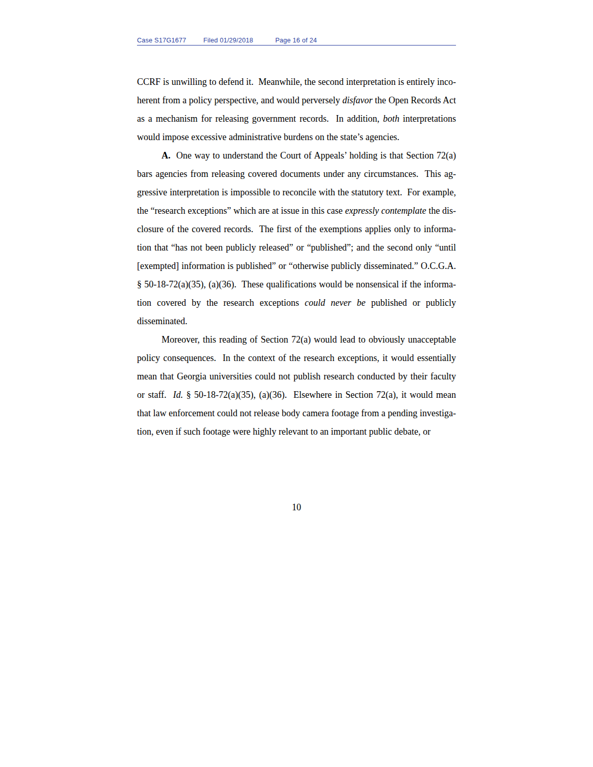Case S17G1677 Filed 01/29/2018 Page 16 of 24
CCRF is unwilling to defend it. Meanwhile, the second interpretation is entirely incoherent from a policy perspective, and would perversely disfavor the Open Records Act as a mechanism for releasing government records. In addition, both interpretations would impose excessive administrative burdens on the state’s agencies.
A. One way to understand the Court of Appeals’ holding is that Section 72(a) bars agencies from releasing covered documents under any circumstances. This aggressive interpretation is impossible to reconcile with the statutory text. For example, the “research exceptions” which are at issue in this case expressly contemplate the disclosure of the covered records. The first of the exemptions applies only to information that “has not been publicly released” or “published”; and the second only “until [exempted] information is published” or “otherwise publicly disseminated.” O.C.G.A. § 50-18-72(a)(35), (a)(36). These qualifications would be nonsensical if the information covered by the research exceptions could never be published or publicly disseminated.
Moreover, this reading of Section 72(a) would lead to obviously unacceptable policy consequences. In the context of the research exceptions, it would essentially mean that Georgia universities could not publish research conducted by their faculty or staff. Id. § 50-18-72(a)(35), (a)(36). Elsewhere in Section 72(a), it would mean that law enforcement could not release body camera footage from a pending investigation, even if such footage were highly relevant to an important public debate, or
10